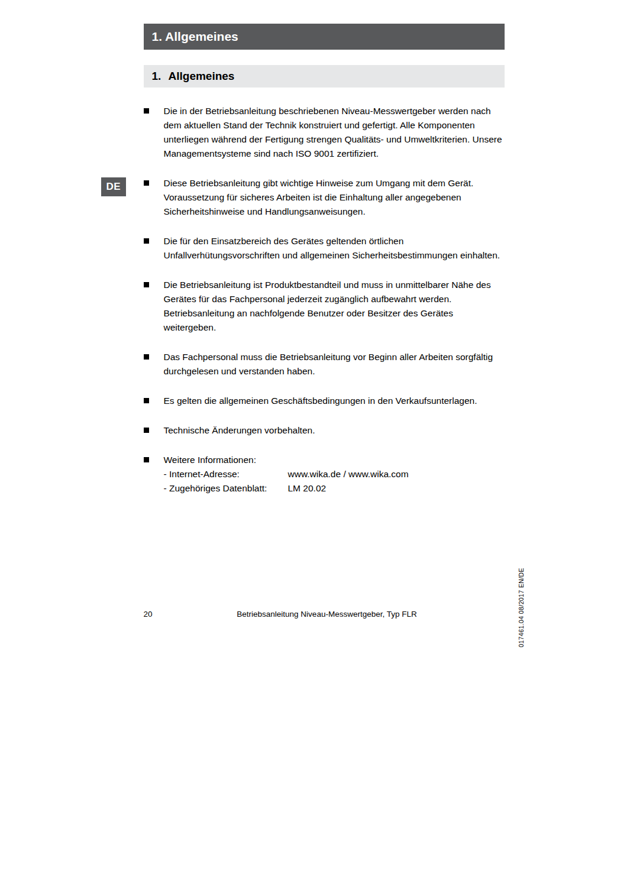1. Allgemeines
1. Allgemeines
DE
Die in der Betriebsanleitung beschriebenen Niveau-Messwertgeber werden nach dem aktuellen Stand der Technik konstruiert und gefertigt. Alle Komponenten unterliegen während der Fertigung strengen Qualitäts- und Umweltkriterien. Unsere Managementsysteme sind nach ISO 9001 zertifiziert.
Diese Betriebsanleitung gibt wichtige Hinweise zum Umgang mit dem Gerät. Voraussetzung für sicheres Arbeiten ist die Einhaltung aller angegebenen Sicherheitshinweise und Handlungsanweisungen.
Die für den Einsatzbereich des Gerätes geltenden örtlichen Unfallverhütungsvorschriften und allgemeinen Sicherheitsbestimmungen einhalten.
Die Betriebsanleitung ist Produktbestandteil und muss in unmittelbarer Nähe des Gerätes für das Fachpersonal jederzeit zugänglich aufbewahrt werden. Betriebsanleitung an nachfolgende Benutzer oder Besitzer des Gerätes weitergeben.
Das Fachpersonal muss die Betriebsanleitung vor Beginn aller Arbeiten sorgfältig durchgelesen und verstanden haben.
Es gelten die allgemeinen Geschäftsbedingungen in den Verkaufsunterlagen.
Technische Änderungen vorbehalten.
Weitere Informationen: - Internet-Adresse: www.wika.de / www.wika.com - Zugehöriges Datenblatt: LM 20.02
017461.04 08/2017 EN/DE
20
Betriebsanleitung Niveau-Messwertgeber, Typ FLR